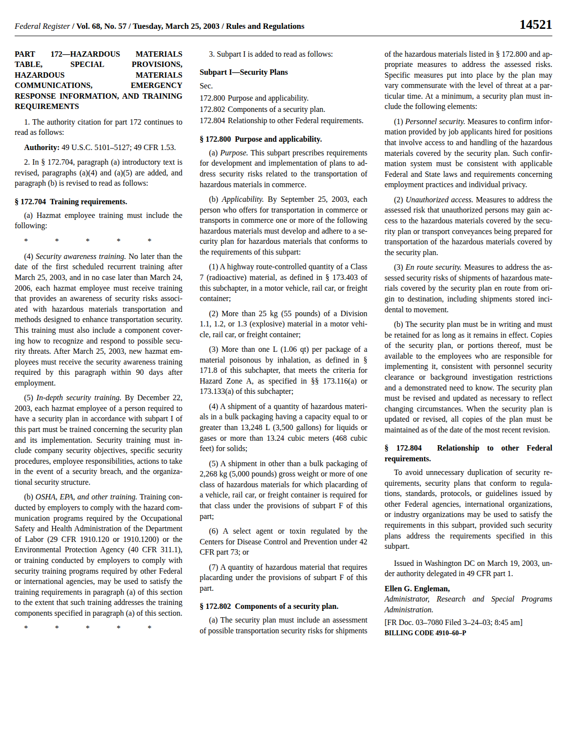Federal Register / Vol. 68, No. 57 / Tuesday, March 25, 2003 / Rules and Regulations
14521
PART 172—HAZARDOUS MATERIALS TABLE, SPECIAL PROVISIONS, HAZARDOUS MATERIALS COMMUNICATIONS, EMERGENCY RESPONSE INFORMATION, AND TRAINING REQUIREMENTS
1. The authority citation for part 172 continues to read as follows:
Authority: 49 U.S.C. 5101–5127; 49 CFR 1.53.
2. In § 172.704, paragraph (a) introductory text is revised, paragraphs (a)(4) and (a)(5) are added, and paragraph (b) is revised to read as follows:
§ 172.704 Training requirements.
(a) Hazmat employee training must include the following:
* * * * *
(4) Security awareness training. No later than the date of the first scheduled recurrent training after March 25, 2003, and in no case later than March 24, 2006, each hazmat employee must receive training that provides an awareness of security risks associated with hazardous materials transportation and methods designed to enhance transportation security. This training must also include a component covering how to recognize and respond to possible security threats. After March 25, 2003, new hazmat employees must receive the security awareness training required by this paragraph within 90 days after employment.
(5) In-depth security training. By December 22, 2003, each hazmat employee of a person required to have a security plan in accordance with subpart I of this part must be trained concerning the security plan and its implementation. Security training must include company security objectives, specific security procedures, employee responsibilities, actions to take in the event of a security breach, and the organizational security structure.
(b) OSHA, EPA, and other training. Training conducted by employers to comply with the hazard communication programs required by the Occupational Safety and Health Administration of the Department of Labor (29 CFR 1910.120 or 1910.1200) or the Environmental Protection Agency (40 CFR 311.1), or training conducted by employers to comply with security training programs required by other Federal or international agencies, may be used to satisfy the training requirements in paragraph (a) of this section to the extent that such training addresses the training components specified in paragraph (a) of this section.
* * * * *
3. Subpart I is added to read as follows:
Subpart I—Security Plans
Sec.
172.800 Purpose and applicability.
172.802 Components of a security plan.
172.804 Relationship to other Federal requirements.
§ 172.800 Purpose and applicability.
(a) Purpose. This subpart prescribes requirements for development and implementation of plans to address security risks related to the transportation of hazardous materials in commerce.
(b) Applicability. By September 25, 2003, each person who offers for transportation in commerce or transports in commerce one or more of the following hazardous materials must develop and adhere to a security plan for hazardous materials that conforms to the requirements of this subpart:
(1) A highway route-controlled quantity of a Class 7 (radioactive) material, as defined in § 173.403 of this subchapter, in a motor vehicle, rail car, or freight container;
(2) More than 25 kg (55 pounds) of a Division 1.1, 1.2, or 1.3 (explosive) material in a motor vehicle, rail car, or freight container;
(3) More than one L (1.06 qt) per package of a material poisonous by inhalation, as defined in § 171.8 of this subchapter, that meets the criteria for Hazard Zone A, as specified in §§ 173.116(a) or 173.133(a) of this subchapter;
(4) A shipment of a quantity of hazardous materials in a bulk packaging having a capacity equal to or greater than 13,248 L (3,500 gallons) for liquids or gases or more than 13.24 cubic meters (468 cubic feet) for solids;
(5) A shipment in other than a bulk packaging of 2,268 kg (5,000 pounds) gross weight or more of one class of hazardous materials for which placarding of a vehicle, rail car, or freight container is required for that class under the provisions of subpart F of this part;
(6) A select agent or toxin regulated by the Centers for Disease Control and Prevention under 42 CFR part 73; or
(7) A quantity of hazardous material that requires placarding under the provisions of subpart F of this part.
§ 172.802 Components of a security plan.
(a) The security plan must include an assessment of possible transportation security risks for shipments of the hazardous materials listed in § 172.800 and appropriate measures to address the assessed risks. Specific measures put into place by the plan may vary commensurate with the level of threat at a particular time. At a minimum, a security plan must include the following elements:
(1) Personnel security. Measures to confirm information provided by job applicants hired for positions that involve access to and handling of the hazardous materials covered by the security plan. Such confirmation system must be consistent with applicable Federal and State laws and requirements concerning employment practices and individual privacy.
(2) Unauthorized access. Measures to address the assessed risk that unauthorized persons may gain access to the hazardous materials covered by the security plan or transport conveyances being prepared for transportation of the hazardous materials covered by the security plan.
(3) En route security. Measures to address the assessed security risks of shipments of hazardous materials covered by the security plan en route from origin to destination, including shipments stored incidental to movement.
(b) The security plan must be in writing and must be retained for as long as it remains in effect. Copies of the security plan, or portions thereof, must be available to the employees who are responsible for implementing it, consistent with personnel security clearance or background investigation restrictions and a demonstrated need to know. The security plan must be revised and updated as necessary to reflect changing circumstances. When the security plan is updated or revised, all copies of the plan must be maintained as of the date of the most recent revision.
§ 172.804 Relationship to other Federal requirements.
To avoid unnecessary duplication of security requirements, security plans that conform to regulations, standards, protocols, or guidelines issued by other Federal agencies, international organizations, or industry organizations may be used to satisfy the requirements in this subpart, provided such security plans address the requirements specified in this subpart.
Issued in Washington DC on March 19, 2003, under authority delegated in 49 CFR part 1.
Ellen G. Engleman,
Administrator, Research and Special Programs Administration.
[FR Doc. 03–7080 Filed 3–24–03; 8:45 am]
BILLING CODE 4910–60–P